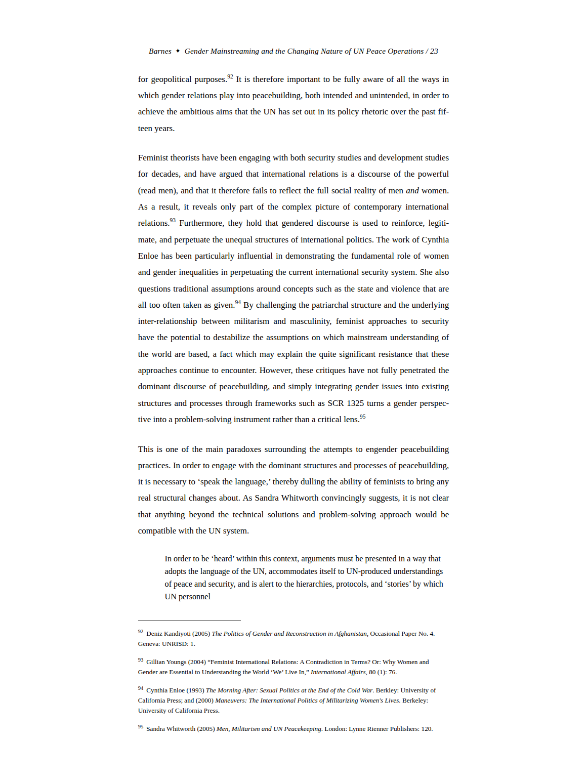Barnes ✦ Gender Mainstreaming and the Changing Nature of UN Peace Operations / 23
for geopolitical purposes.92 It is therefore important to be fully aware of all the ways in which gender relations play into peacebuilding, both intended and unintended, in order to achieve the ambitious aims that the UN has set out in its policy rhetoric over the past fifteen years.
Feminist theorists have been engaging with both security studies and development studies for decades, and have argued that international relations is a discourse of the powerful (read men), and that it therefore fails to reflect the full social reality of men and women. As a result, it reveals only part of the complex picture of contemporary international relations.93 Furthermore, they hold that gendered discourse is used to reinforce, legitimate, and perpetuate the unequal structures of international politics. The work of Cynthia Enloe has been particularly influential in demonstrating the fundamental role of women and gender inequalities in perpetuating the current international security system. She also questions traditional assumptions around concepts such as the state and violence that are all too often taken as given.94 By challenging the patriarchal structure and the underlying inter-relationship between militarism and masculinity, feminist approaches to security have the potential to destabilize the assumptions on which mainstream understanding of the world are based, a fact which may explain the quite significant resistance that these approaches continue to encounter. However, these critiques have not fully penetrated the dominant discourse of peacebuilding, and simply integrating gender issues into existing structures and processes through frameworks such as SCR 1325 turns a gender perspective into a problem-solving instrument rather than a critical lens.95
This is one of the main paradoxes surrounding the attempts to engender peacebuilding practices. In order to engage with the dominant structures and processes of peacebuilding, it is necessary to ‘speak the language,’ thereby dulling the ability of feminists to bring any real structural changes about. As Sandra Whitworth convincingly suggests, it is not clear that anything beyond the technical solutions and problem-solving approach would be compatible with the UN system.
In order to be ‘heard’ within this context, arguments must be presented in a way that adopts the language of the UN, accommodates itself to UN-produced understandings of peace and security, and is alert to the hierarchies, protocols, and ‘stories’ by which UN personnel
92 Deniz Kandiyoti (2005) The Politics of Gender and Reconstruction in Afghanistan, Occasional Paper No. 4. Geneva: UNRISD: 1.
93 Gillian Youngs (2004) “Feminist International Relations: A Contradiction in Terms? Or: Why Women and Gender are Essential to Understanding the World ‘We’ Live In,” International Affairs, 80 (1): 76.
94 Cynthia Enloe (1993) The Morning After: Sexual Politics at the End of the Cold War. Berkley: University of California Press; and (2000) Maneuvers: The International Politics of Militarizing Women's Lives. Berkeley: University of California Press.
95 Sandra Whitworth (2005) Men, Militarism and UN Peacekeeping. London: Lynne Rienner Publishers: 120.